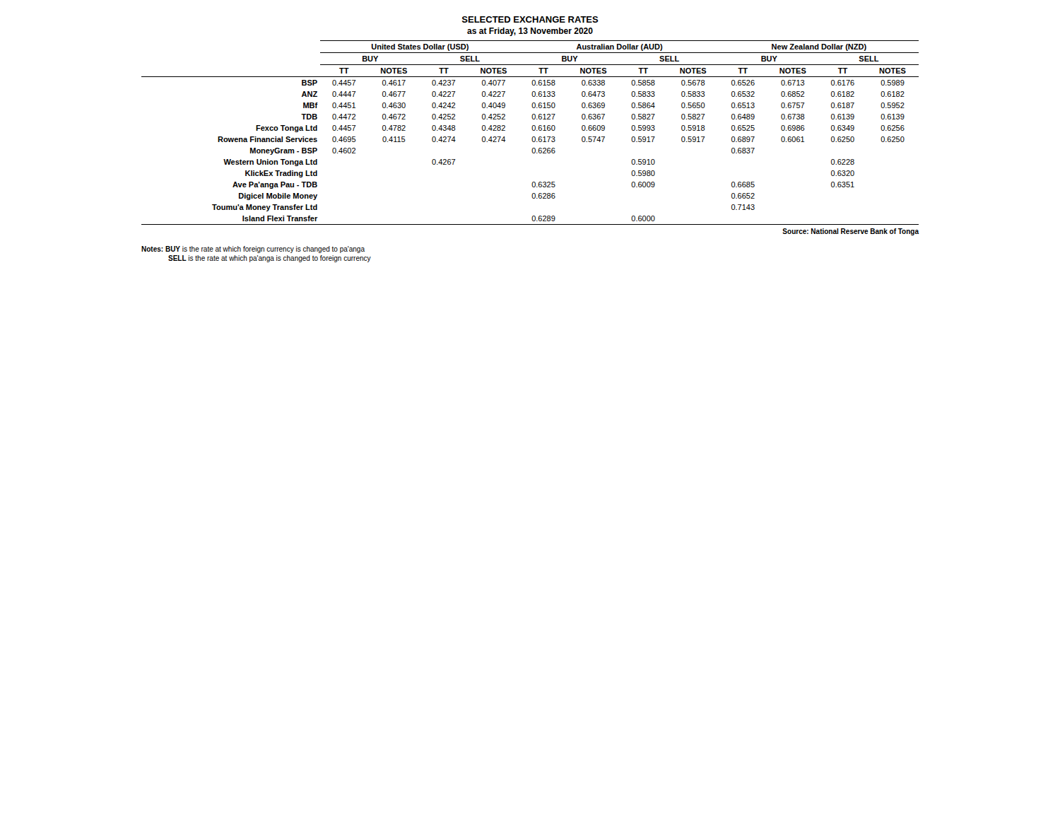SELECTED EXCHANGE RATES
as at Friday, 13 November 2020
| | United States Dollar (USD) | Australian Dollar (AUD) | New Zealand Dollar (NZD) |
| --- | --- | --- | --- |
| | BUY | SELL | BUY | SELL | BUY | SELL |
| | TT | NOTES | TT | NOTES | TT | NOTES | TT | NOTES | TT | NOTES | TT | NOTES |
| BSP | 0.4457 | 0.4617 | 0.4237 | 0.4077 | 0.6158 | 0.6338 | 0.5858 | 0.5678 | 0.6526 | 0.6713 | 0.6176 | 0.5989 |
| ANZ | 0.4447 | 0.4677 | 0.4227 | 0.4227 | 0.6133 | 0.6473 | 0.5833 | 0.5833 | 0.6532 | 0.6852 | 0.6182 | 0.6182 |
| MBf | 0.4451 | 0.4630 | 0.4242 | 0.4049 | 0.6150 | 0.6369 | 0.5864 | 0.5650 | 0.6513 | 0.6757 | 0.6187 | 0.5952 |
| TDB | 0.4472 | 0.4672 | 0.4252 | 0.4252 | 0.6127 | 0.6367 | 0.5827 | 0.5827 | 0.6489 | 0.6738 | 0.6139 | 0.6139 |
| Fexco Tonga Ltd | 0.4457 | 0.4782 | 0.4348 | 0.4282 | 0.6160 | 0.6609 | 0.5993 | 0.5918 | 0.6525 | 0.6986 | 0.6349 | 0.6256 |
| Rowena Financial Services | 0.4695 | 0.4115 | 0.4274 | 0.4274 | 0.6173 | 0.5747 | 0.5917 | 0.5917 | 0.6897 | 0.6061 | 0.6250 | 0.6250 |
| MoneyGram - BSP | 0.4602 | | | | 0.6266 | | | | 0.6837 | | | |
| Western Union Tonga Ltd | | | 0.4267 | | | | 0.5910 | | | | 0.6228 | |
| KlickEx Trading Ltd | | | | | | | 0.5980 | | | | 0.6320 | |
| Ave Pa'anga Pau - TDB | | | | | 0.6325 | | 0.6009 | | 0.6685 | | 0.6351 | |
| Digicel Mobile Money | | | | | 0.6286 | | | | 0.6652 | | | |
| Toumu'a Money Transfer Ltd | | | | | | | | | 0.7143 | | | |
| Island Flexi Transfer | | | | | 0.6289 | | 0.6000 | | | | | |
Source: National Reserve Bank of Tonga
Notes: BUY is the rate at which foreign currency is changed to pa'anga
SELL is the rate at which pa'anga is changed to foreign currency